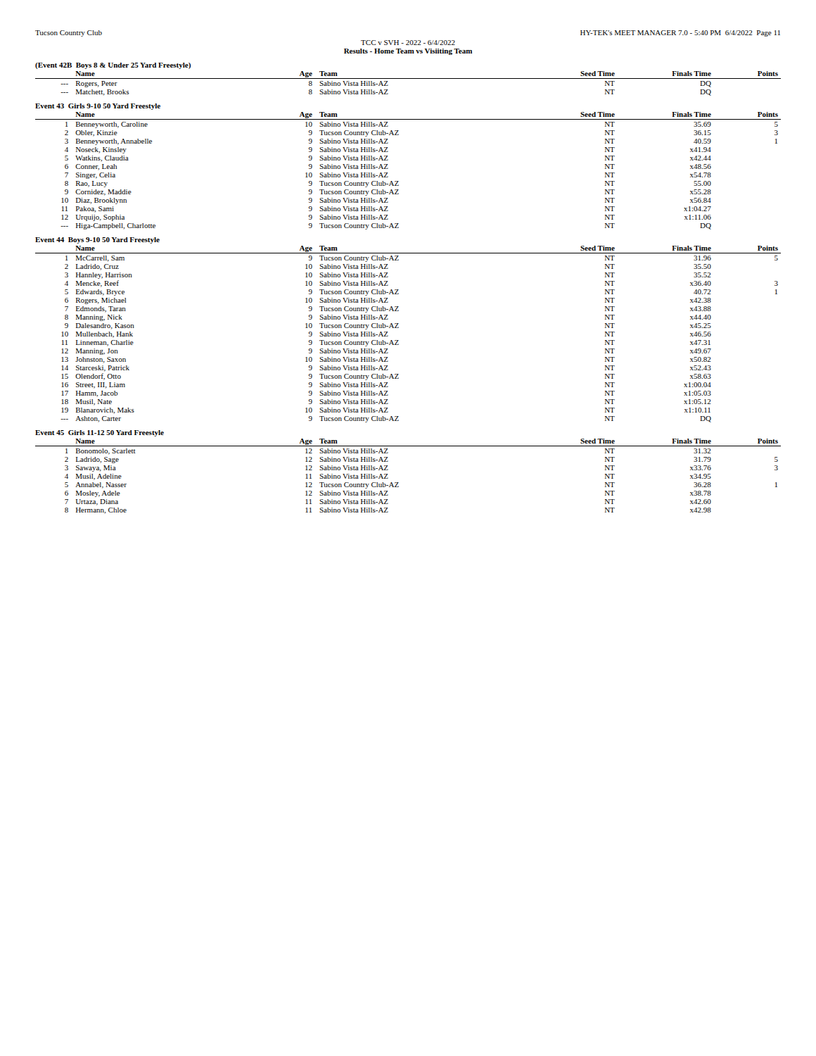Tucson Country Club
HY-TEK's MEET MANAGER 7.0 - 5:40 PM 6/4/2022 Page 11
TCC v SVH - 2022 - 6/4/2022
Results - Home Team vs Visiiting Team
(Event 42B Boys 8 & Under 25 Yard Freestyle)
| | Name | Age | Team | Seed Time | Finals Time | Points |
| --- | --- | --- | --- | --- | --- | --- |
| --- | Rogers, Peter | 8 | Sabino Vista Hills-AZ | NT | DQ | |
| --- | Matchett, Brooks | 8 | Sabino Vista Hills-AZ | NT | DQ | |
Event 43 Girls 9-10 50 Yard Freestyle
| | Name | Age | Team | Seed Time | Finals Time | Points |
| --- | --- | --- | --- | --- | --- | --- |
| 1 | Benneyworth, Caroline | 10 | Sabino Vista Hills-AZ | NT | 35.69 | 5 |
| 2 | Obler, Kinzie | 9 | Tucson Country Club-AZ | NT | 36.15 | 3 |
| 3 | Benneyworth, Annabelle | 9 | Sabino Vista Hills-AZ | NT | 40.59 | 1 |
| 4 | Noseck, Kinsley | 9 | Sabino Vista Hills-AZ | NT | x41.94 | |
| 5 | Watkins, Claudia | 9 | Sabino Vista Hills-AZ | NT | x42.44 | |
| 6 | Conner, Leah | 9 | Sabino Vista Hills-AZ | NT | x48.56 | |
| 7 | Singer, Celia | 10 | Sabino Vista Hills-AZ | NT | x54.78 | |
| 8 | Rao, Lucy | 9 | Tucson Country Club-AZ | NT | 55.00 | |
| 9 | Cornidez, Maddie | 9 | Tucson Country Club-AZ | NT | x55.28 | |
| 10 | Diaz, Brooklynn | 9 | Sabino Vista Hills-AZ | NT | x56.84 | |
| 11 | Pakoa, Sami | 9 | Sabino Vista Hills-AZ | NT | x1:04.27 | |
| 12 | Urquijo, Sophia | 9 | Sabino Vista Hills-AZ | NT | x1:11.06 | |
| --- | Higa-Campbell, Charlotte | 9 | Tucson Country Club-AZ | NT | DQ | |
Event 44 Boys 9-10 50 Yard Freestyle
| | Name | Age | Team | Seed Time | Finals Time | Points |
| --- | --- | --- | --- | --- | --- | --- |
| 1 | McCarrell, Sam | 9 | Tucson Country Club-AZ | NT | 31.96 | 5 |
| 2 | Ladrido, Cruz | 10 | Sabino Vista Hills-AZ | NT | 35.50 | |
| 3 | Hannley, Harrison | 10 | Sabino Vista Hills-AZ | NT | 35.52 | |
| 4 | Mencke, Reef | 10 | Sabino Vista Hills-AZ | NT | x36.40 | 3 |
| 5 | Edwards, Bryce | 9 | Tucson Country Club-AZ | NT | 40.72 | 1 |
| 6 | Rogers, Michael | 10 | Sabino Vista Hills-AZ | NT | x42.38 | |
| 7 | Edmonds, Taran | 9 | Tucson Country Club-AZ | NT | x43.88 | |
| 8 | Manning, Nick | 9 | Sabino Vista Hills-AZ | NT | x44.40 | |
| 9 | Dalesandro, Kason | 10 | Tucson Country Club-AZ | NT | x45.25 | |
| 10 | Mullenbach, Hank | 9 | Sabino Vista Hills-AZ | NT | x46.56 | |
| 11 | Linneman, Charlie | 9 | Tucson Country Club-AZ | NT | x47.31 | |
| 12 | Manning, Jon | 9 | Sabino Vista Hills-AZ | NT | x49.67 | |
| 13 | Johnston, Saxon | 10 | Sabino Vista Hills-AZ | NT | x50.82 | |
| 14 | Starceski, Patrick | 9 | Sabino Vista Hills-AZ | NT | x52.43 | |
| 15 | Olendorf, Otto | 9 | Tucson Country Club-AZ | NT | x58.63 | |
| 16 | Street, III, Liam | 9 | Sabino Vista Hills-AZ | NT | x1:00.04 | |
| 17 | Hamm, Jacob | 9 | Sabino Vista Hills-AZ | NT | x1:05.03 | |
| 18 | Musil, Nate | 9 | Sabino Vista Hills-AZ | NT | x1:05.12 | |
| 19 | Blanarovich, Maks | 10 | Sabino Vista Hills-AZ | NT | x1:10.11 | |
| --- | Ashton, Carter | 9 | Tucson Country Club-AZ | NT | DQ | |
Event 45 Girls 11-12 50 Yard Freestyle
| | Name | Age | Team | Seed Time | Finals Time | Points |
| --- | --- | --- | --- | --- | --- | --- |
| 1 | Bonomolo, Scarlett | 12 | Sabino Vista Hills-AZ | NT | 31.32 | |
| 2 | Ladrido, Sage | 12 | Sabino Vista Hills-AZ | NT | 31.79 | 5 |
| 3 | Sawaya, Mia | 12 | Sabino Vista Hills-AZ | NT | x33.76 | 3 |
| 4 | Musil, Adeline | 11 | Sabino Vista Hills-AZ | NT | x34.95 | |
| 5 | Annabel, Nasser | 12 | Tucson Country Club-AZ | NT | 36.28 | 1 |
| 6 | Mosley, Adele | 12 | Sabino Vista Hills-AZ | NT | x38.78 | |
| 7 | Urtaza, Diana | 11 | Sabino Vista Hills-AZ | NT | x42.60 | |
| 8 | Hermann, Chloe | 11 | Sabino Vista Hills-AZ | NT | x42.98 | |